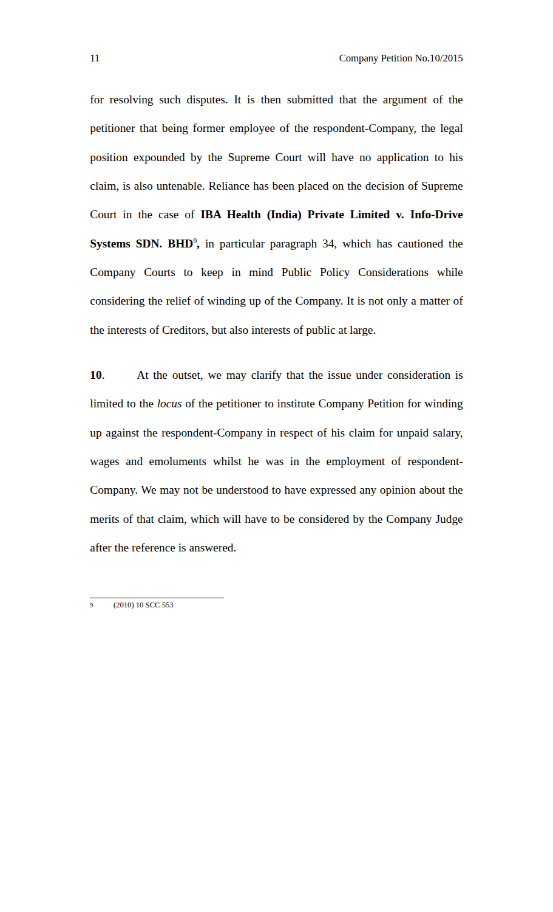11 Company Petition No.10/2015
for resolving such disputes. It is then submitted that the argument of the petitioner that being former employee of the respondent-Company, the legal position expounded by the Supreme Court will have no application to his claim, is also untenable. Reliance has been placed on the decision of Supreme Court in the case of IBA Health (India) Private Limited v. Info-Drive Systems SDN. BHD9, in particular paragraph 34, which has cautioned the Company Courts to keep in mind Public Policy Considerations while considering the relief of winding up of the Company. It is not only a matter of the interests of Creditors, but also interests of public at large.
10. At the outset, we may clarify that the issue under consideration is limited to the locus of the petitioner to institute Company Petition for winding up against the respondent-Company in respect of his claim for unpaid salary, wages and emoluments whilst he was in the employment of respondent-Company. We may not be understood to have expressed any opinion about the merits of that claim, which will have to be considered by the Company Judge after the reference is answered.
9 (2010) 10 SCC 553